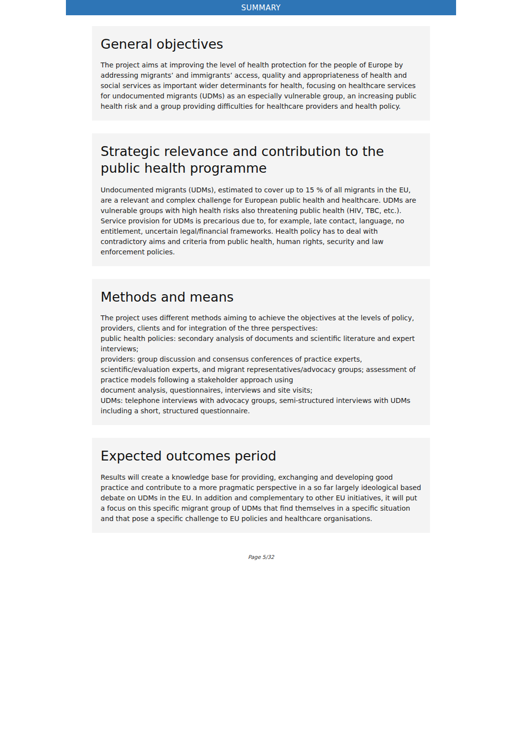SUMMARY
General objectives
The project aims at improving the level of health protection for the people of Europe by addressing migrants’ and immigrants’ access, quality and appropriateness of health and social services as important wider determinants for health, focusing on healthcare services for undocumented migrants (UDMs) as an especially vulnerable group, an increasing public health risk and a group providing difficulties for healthcare providers and health policy.
Strategic relevance and contribution to the public health programme
Undocumented migrants (UDMs), estimated to cover up to 15 % of all migrants in the EU, are a relevant and complex challenge for European public health and healthcare. UDMs are vulnerable groups with high health risks also threatening public health (HIV, TBC, etc.). Service provision for UDMs is precarious due to, for example, late contact, language, no entitlement, uncertain legal/financial frameworks. Health policy has to deal with contradictory aims and criteria from public health, human rights, security and law enforcement policies.
Methods and means
The project uses different methods aiming to achieve the objectives at the levels of policy, providers, clients and for integration of the three perspectives:
public health policies: secondary analysis of documents and scientific literature and expert interviews;
providers: group discussion and consensus conferences of practice experts, scientific/evaluation experts, and migrant representatives/advocacy groups; assessment of practice models following a stakeholder approach using
document analysis, questionnaires, interviews and site visits;
UDMs: telephone interviews with advocacy groups, semi-structured interviews with UDMs including a short, structured questionnaire.
Expected outcomes period
Results will create a knowledge base for providing, exchanging and developing good practice and contribute to a more pragmatic perspective in a so far largely ideological based debate on UDMs in the EU. In addition and complementary to other EU initiatives, it will put a focus on this specific migrant group of UDMs that find themselves in a specific situation and that pose a specific challenge to EU policies and healthcare organisations.
Page 5/32